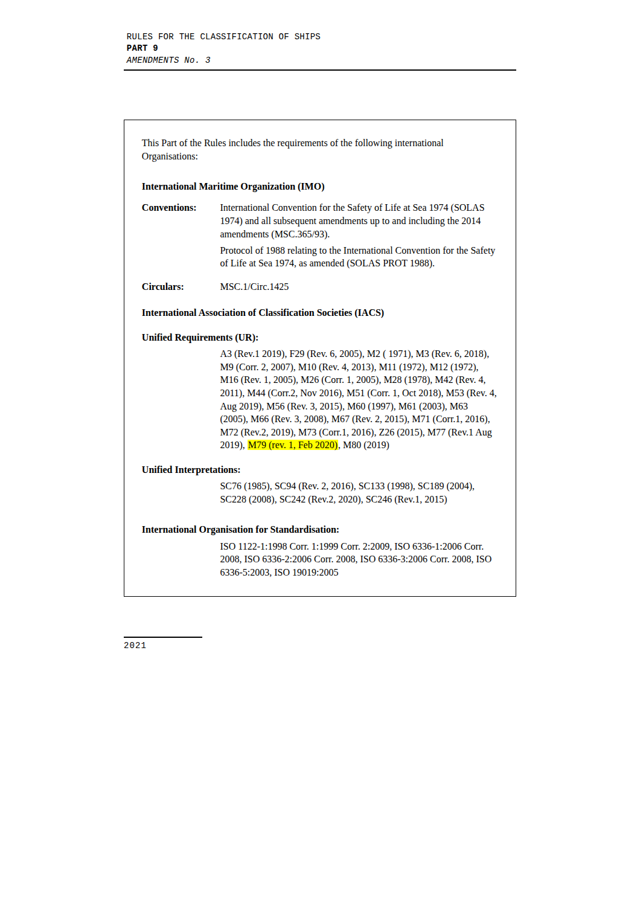RULES FOR THE CLASSIFICATION OF SHIPS
PART 9
AMENDMENTS No. 3
This Part of the Rules includes the requirements of the following international Organisations:
International Maritime Organization (IMO)
Conventions:
International Convention for the Safety of Life at Sea 1974 (SOLAS 1974) and all subsequent amendments up to and including the 2014 amendments (MSC.365/93).
Protocol of 1988 relating to the International Convention for the Safety of Life at Sea 1974, as amended (SOLAS PROT 1988).
Circulars:
MSC.1/Circ.1425
International Association of Classification Societies (IACS)
Unified Requirements (UR):
A3 (Rev.1 2019), F29 (Rev. 6, 2005), M2 ( 1971), M3 (Rev. 6, 2018), M9 (Corr. 2, 2007), M10 (Rev. 4, 2013), M11 (1972), M12 (1972), M16 (Rev. 1, 2005), M26 (Corr. 1, 2005), M28 (1978), M42 (Rev. 4, 2011), M44 (Corr.2, Nov 2016), M51 (Corr. 1, Oct 2018), M53 (Rev. 4, Aug 2019), M56 (Rev. 3, 2015), M60 (1997), M61 (2003), M63 (2005), M66 (Rev. 3, 2008), M67 (Rev. 2, 2015), M71 (Corr.1, 2016), M72 (Rev.2, 2019), M73 (Corr.1, 2016), Z26 (2015), M77 (Rev.1 Aug 2019), M79 (rev. 1, Feb 2020), M80 (2019)
Unified Interpretations:
SC76 (1985), SC94 (Rev. 2, 2016), SC133 (1998), SC189 (2004), SC228 (2008), SC242 (Rev.2, 2020), SC246 (Rev.1, 2015)
International Organisation for Standardisation:
ISO 1122-1:1998 Corr. 1:1999 Corr. 2:2009, ISO 6336-1:2006 Corr. 2008, ISO 6336-2:2006 Corr. 2008, ISO 6336-3:2006 Corr. 2008, ISO 6336-5:2003, ISO 19019:2005
2021